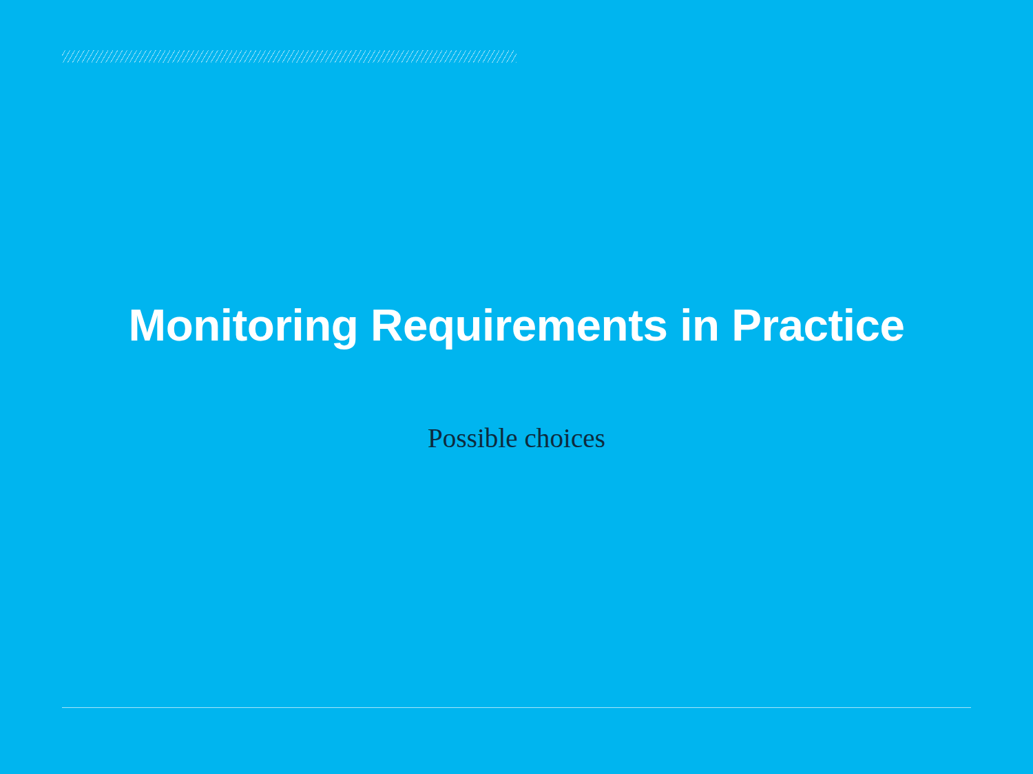Monitoring Requirements in Practice
Possible choices